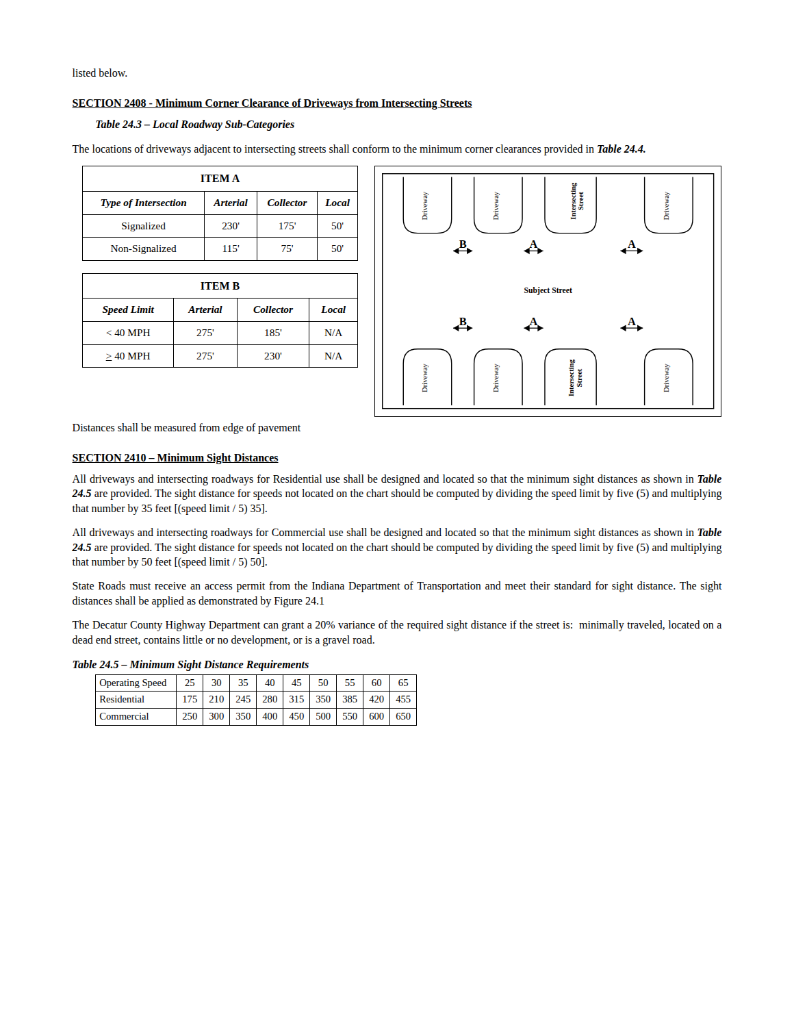listed below.
SECTION 2408 - Minimum Corner Clearance of Driveways from Intersecting Streets
Table 24.3 – Local Roadway Sub-Categories
The locations of driveways adjacent to intersecting streets shall conform to the minimum corner clearances provided in Table 24.4.
| / ITEM A / / --- / / Type of Intersection / Arterial / Collector / Local / / Signalized / 230' / 175' / 50' / / Non-Signalized / 115' / 75' / 50' / / ITEM B / / --- / / Speed Limit / Arterial / Collector / Local / / < 40 MPH / 275' / 185' / N/A / / > 40 MPH / 275' / 230' / N/A / | Driveway Driveway Intersecting Street Driveway Driveway Driveway Intersecting Street Driveway B A A Subject Street B A A |
Distances shall be measured from edge of pavement
SECTION 2410 – Minimum Sight Distances
All driveways and intersecting roadways for Residential use shall be designed and located so that the minimum sight distances as shown in Table 24.5 are provided. The sight distance for speeds not located on the chart should be computed by dividing the speed limit by five (5) and multiplying that number by 35 feet [(speed limit / 5) 35].
All driveways and intersecting roadways for Commercial use shall be designed and located so that the minimum sight distances as shown in Table 24.5 are provided. The sight distance for speeds not located on the chart should be computed by dividing the speed limit by five (5) and multiplying that number by 50 feet [(speed limit / 5) 50].
State Roads must receive an access permit from the Indiana Department of Transportation and meet their standard for sight distance. The sight distances shall be applied as demonstrated by Figure 24.1
The Decatur County Highway Department can grant a 20% variance of the required sight distance if the street is: minimally traveled, located on a dead end street, contains little or no development, or is a gravel road.
Table 24.5 – Minimum Sight Distance Requirements
| Operating Speed | 25 | 30 | 35 | 40 | 45 | 50 | 55 | 60 | 65 |
| Residential | 175 | 210 | 245 | 280 | 315 | 350 | 385 | 420 | 455 |
| Commercial | 250 | 300 | 350 | 400 | 450 | 500 | 550 | 600 | 650 |